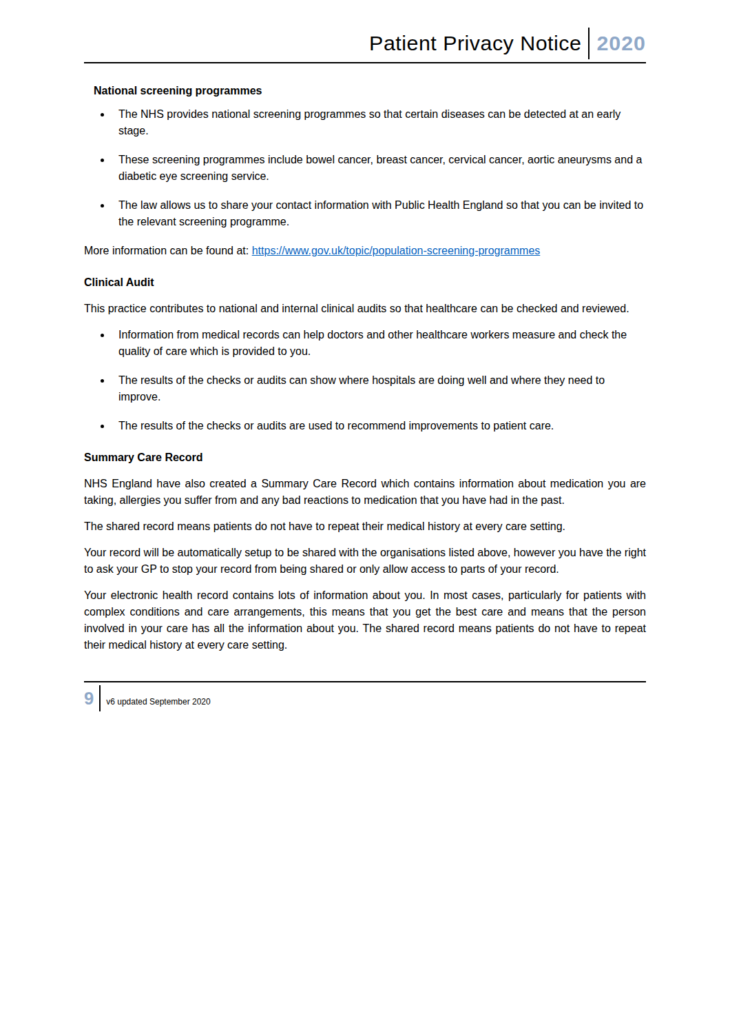Patient Privacy Notice 2020
National screening programmes
The NHS provides national screening programmes so that certain diseases can be detected at an early stage.
These screening programmes include bowel cancer, breast cancer, cervical cancer, aortic aneurysms and a diabetic eye screening service.
The law allows us to share your contact information with Public Health England so that you can be invited to the relevant screening programme.
More information can be found at: https://www.gov.uk/topic/population-screening-programmes
Clinical Audit
This practice contributes to national and internal clinical audits so that healthcare can be checked and reviewed.
Information from medical records can help doctors and other healthcare workers measure and check the quality of care which is provided to you.
The results of the checks or audits can show where hospitals are doing well and where they need to improve.
The results of the checks or audits are used to recommend improvements to patient care.
Summary Care Record
NHS England have also created a Summary Care Record which contains information about medication you are taking, allergies you suffer from and any bad reactions to medication that you have had in the past.
The shared record means patients do not have to repeat their medical history at every care setting.
Your record will be automatically setup to be shared with the organisations listed above, however you have the right to ask your GP to stop your record from being shared or only allow access to parts of your record.
Your electronic health record contains lots of information about you. In most cases, particularly for patients with complex conditions and care arrangements, this means that you get the best care and means that the person involved in your care has all the information about you. The shared record means patients do not have to repeat their medical history at every care setting.
9 v6 updated September 2020